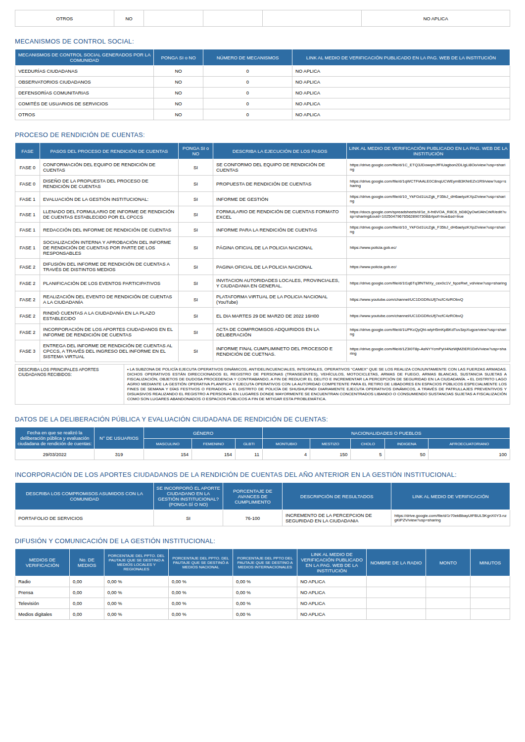| OTROS | NO | | | | NO APLICA |
MECANISMOS DE CONTROL SOCIAL:
| MECANISMOS DE CONTROL SOCIAL GENERADOS POR LA COMUNIDAD | PONGA SI o NO | NÚMERO DE MECANISMOS | LINK AL MEDIO DE VERIFICACIÓN PUBLICADO EN LA PAG. WEB DE LA INSTITUCIÓN |
| --- | --- | --- | --- |
| VEEDURÍAS CIUDADANAS | NO | 0 | NO APLICA |
| OBSERVATORIOS CIUDADANOS | NO | 0 | NO APLICA |
| DEFENSORÍAS COMUNITARIAS | NO | 0 | NO APLICA |
| COMITÉS DE USUARIOS DE SERVICIOS | NO | 0 | NO APLICA |
| OTROS | NO | 0 | NO APLICA |
PROCESO DE RENDICIÓN DE CUENTAS:
| FASE | PASOS DEL PROCESO DE RENDICIÓN DE CUENTAS | PONGA SI o NO | DESCRIBA LA EJECUCIÓN DE LOS PASOS | LINK AL MEDIO DE VERIFICACIÓN PUBLICADO EN LA PAG. WEB DE LA INSTITUCIÓN |
| --- | --- | --- | --- | --- |
| FASE 0 | CONFORMACIÓN DEL EQUIPO DE RENDICIÓN DE CUENTAS | SI | SE CONFORMO DEL EQUIPO DE RENDICIÓN DE CUENTAS | https://drive.google.com/file/d/1C_ETQ3JDowqmJfFIUagbon2DLlgLi8Oo/view?usp=sharing |
| FASE 0 | DISEÑO DE LA PROPUESTA DEL PROCESO DE RENDICIÓN DE CUENTAS | SI | PROPUESTA DE RENDICIÓN DE CUENTAS | https://drive.google.com/file/d/1qWCTFiAALE0C8nqUCWEymB3KNrEZx1R9/view?usp=sharing |
| FASE 1 | EVALUACIÓN DE LA GESTIÓN INSTITUCIONAL: | SI | INFORME DE GESTIÓN | https://drive.google.com/file/d/10_YkFGd1UcZgk_F35bJ_dH6aelyzKXpZ/view?usp=sharing |
| FASE 1 | LLENADO DEL FORMULARIO DE INFORME DE RENDICIÓN DE CUENTAS ESTABLECIDO POR EL CPCCS | SI | FORMULARIO DE RENDICIÓN DE CUENTAS FORMATO EXCEL | https://docs.google.com/spreadsheets/d/1e_it-fn6VOA_R8C6_bD8QyOwfJAhCrkR/edit?usp=sharing&ouid=102504796765628907308&rtpof=true&sd=true |
| FASE 1 | REDACCIÓN DEL INFORME DE RENDICIÓN DE CUENTAS | SI | INFORME PARA LA RENDICIÓN DE CUENTAS | https://drive.google.com/file/d/10_YkFGd1UcZgk_F35bJ_dH6aelyzKXpZ/view?usp=sharing |
| FASE 1 | SOCIALIZACIÓN INTERNA Y APROBACIÓN DEL INFORME DE RENDICIÓN DE CUENTAS POR PARTE DE LOS RESPONSABLES | SI | PÁGINA OFICIAL DE LA POLICIA NACIONAL | https://www.policia.gob.ec/ |
| FASE 2 | DIFUSIÓN DEL INFORME DE RENDICIÓN DE CUENTAS A TRAVÉS DE DISTINTOS MEDIOS | SI | PAGINA OFICIAL DE LA POLICIA NACIONAL | https://www.policia.gob.ec/ |
| FASE 2 | PLANIFICACIÓN DE LOS EVENTOS PARTICIPATIVOS | SI | INVITACION AUTORIDADES LOCALES, PROVINCIALES, Y CIUDADANIA EN GENERAL. | https://drive.google.com/file/d/1t1q6Tq3fNTMXy_cex0c1V_fqceRwt_vd/view?usp=sharing |
| FASE 2 | REALIZACIÓN DEL EVENTO DE RENDICIÓN DE CUENTAS A LA CIUDADANÍA | SI | PLATAFORMA VIRTUAL DE LA POLICIA NACIONAL (YouTube) | https://www.youtube.com/channel/UC1DGDfIcUfj7xcfC4zRObvQ |
| FASE 2 | RINDIÓ CUENTAS A LA CIUDADANÍA EN LA PLAZO ESTABLECIDO | SI | EL DIA MARTES 29 DE MARZO DE 2022 16H00 | https://www.youtube.com/channel/UC1DGDfIcUfj7xcfC4zRObvQ |
| FASE 2 | INCORPORACIÓN DE LOS APORTES CIUDADANOS EN EL INFORME DE RENDICIÓN DE CUENTAS | SI | ACTA DE COMPROMISOS ADQUIRIDOS EN LA DELIBERACIÓN | https://drive.google.com/file/d/1UPKcQyQhl-wlyH5mKpBKdTuv3zpXugce/view?usp=sharing |
| FASE 3 | ENTREGA DEL INFORME DE RENDICIÓN DE CUENTAS AL CPCCS, A TRAVÉS DEL INGRESO DEL INFORME EN EL SISTEMA VIRTUAL | SI | INFORME FINAL CUMPLIMINETO DEL PROCESOD E RENDICIÓN DE CUETNAS. | https://drive.google.com/file/d/1Z3I0T8p-AsNYYcmPyH4NzWjMZiER1DdV/view?usp=sharing |
| DESCRIBA LOS PRINCIPALES APORTES CIUDADANOS RECIBIDOS: | • LA SUBZONA DE POLICÍA EJECUTA OPERATIVOS DINÁMICOS, ANTIDELINCUENCIALES, INTEGRALES, OPERATIVOS “CAMEX” QUE SE LOS REALIZA CONJUNTAMENTE CON LAS FUERZAS ARMADAS. DICHOS OPERATIVOS ESTÁN DIRECCIONADOS EL REGISTRO DE PERSONAS (TRANSEÚNTES), VEHÍCULOS, MOTOCICLETAS, ARMAS DE FUEGO, ARMAS BLANCAS, SUSTANCIA SUJETAS A FISCALIZACIÓN, OBJETOS DE DUDOSA PROCEDENCIA Y CONTRABANDO, A FIN DE REDUCIR EL DELITO E INCREMENTAR LA PERCEPCIÓN DE SEGURIDAD EN LA CIUDADANÍA. • EL DISTRITO LAGO AGRIO MEDIANTE LA GESTIÓN OPERATIVA PLANIFICA Y EJECUTA OPERATIVOS CON LA AUTORIDAD COMPETENTE PARA EL RETIRO DE LIBADORES EN ESPACIOS PÚBLICOS ESPECIALMENTE LOS FINES DE SEMANA Y DÍAS FESTIVOS O FERIADOS. • EL DISTRITO DE POLICÍA DE SHUSHUFINDI DIARIAMENTE EJECUTA OPERATIVOS DINÁMICOS, A TRAVÉS DE PATRULLAJES PREVENTIVOS Y DISUASIVOS REALIZANDO EL REGISTRO A PERSONAS EN LUGARES DONDE MAYORMENTE SE ENCUENTRAN CONCENTRADOS LIBANDO O CONSUMIENDO SUSTANCIAS SUJETAS A FISCALIZACIÓN COMO SON LUGARES ABANDONADOS O ESPACIOS PÚBLICOS A FIN DE MITIGAR ESTA PROBLEMÁTICA. |
DATOS DE LA DELIBERACIÓN PÚBLICA Y EVALUACIÓN CIUDADANA DE RENDICIÓN DE CUENTAS:
| Fecha en que se realizó la deliberación pública y evaluación ciudadana de rendición de cuentas: | N° DE USUARIOS | GÉNERO | NACIONALIDADES O PUEBLOS |
| --- | --- | --- | --- |
| MASCULINO | FEMENINO | GLBTI | MONTUBIO | MESTIZO | CHOLO | INDIGENA | AFROECUATORIANO |
| 29/03/2022 | 319 | 154 | 154 | 11 | 4 | 150 | 5 | 50 | 100 |
INCORPORACIÓN DE LOS APORTES CIUDADANOS DE LA RENDICIÓN DE CUENTAS DEL AÑO ANTERIOR EN LA GESTIÓN INSTITUCIONAL:
| DESCRIBA LOS COMPROMISOS ASUMIDOS CON LA COMUNIDAD | SE INCORPORÓ EL APORTE CIUDADANO EN LA GESTIÓN INSTITUCIONAL? (PONGA SÍ O NO) | PORCENTAJE DE AVANCES DE CUMPLIMIENTO | DESCRIPCIÓN DE RESULTADOS | LINK AL MEDIO DE VERIFICACIÓN |
| --- | --- | --- | --- | --- |
| PORTAFOLIO DE SERVICIOS | SI | 76-100 | INCREMENTO DE LA PERCEPCION DE SEGURIDAD EN LA CIUDADANIA | https://drive.google.com/file/d/1r70ekBbayUtFBUL5KgnX0Y3-nzgKiPZV/view?usp=sharing |
DIFUSIÓN Y COMUNICACIÓN DE LA GESTIÓN INSTITUCIONAL:
| MEDIOS DE VERIFICACIÓN | No. DE MEDIOS | PORCENTAJE DEL PPTO. DEL PAUTAJE QUE SE DESTINO A MEDIOS LOCALES Y REGIONALES | PORCENTAJE DEL PPTO. DEL PAUTAJE QUE SE DESTINÓ A MEDIOS NACIONAL | PORCENTAJE DEL PPTO DEL PAUTAJE QUE SE DESTINO A MEDIOS INTERNACIONALES | LINK AL MEDIO DE VERIFICACIÓN PUBLICADO EN LA PAG. WEB DE LA INSTITUCIÓN | NOMBRE DE LA RADIO | MONTO | MINUTOS |
| --- | --- | --- | --- | --- | --- | --- | --- | --- |
| Radio | 0,00 | 0,00 % | 0,00 % | 0,00 % | NO APLICA | | | |
| Prensa | 0,00 | 0,00 % | 0,00 % | 0,00 % | NO APLICA | | | |
| Televisión | 0,00 | 0,00 % | 0,00 % | 0,00 % | NO APLICA | | | |
| Medios digitales | 0,00 | 0,00 % | 0,00 % | 0,00 % | NO APLICA | | | |